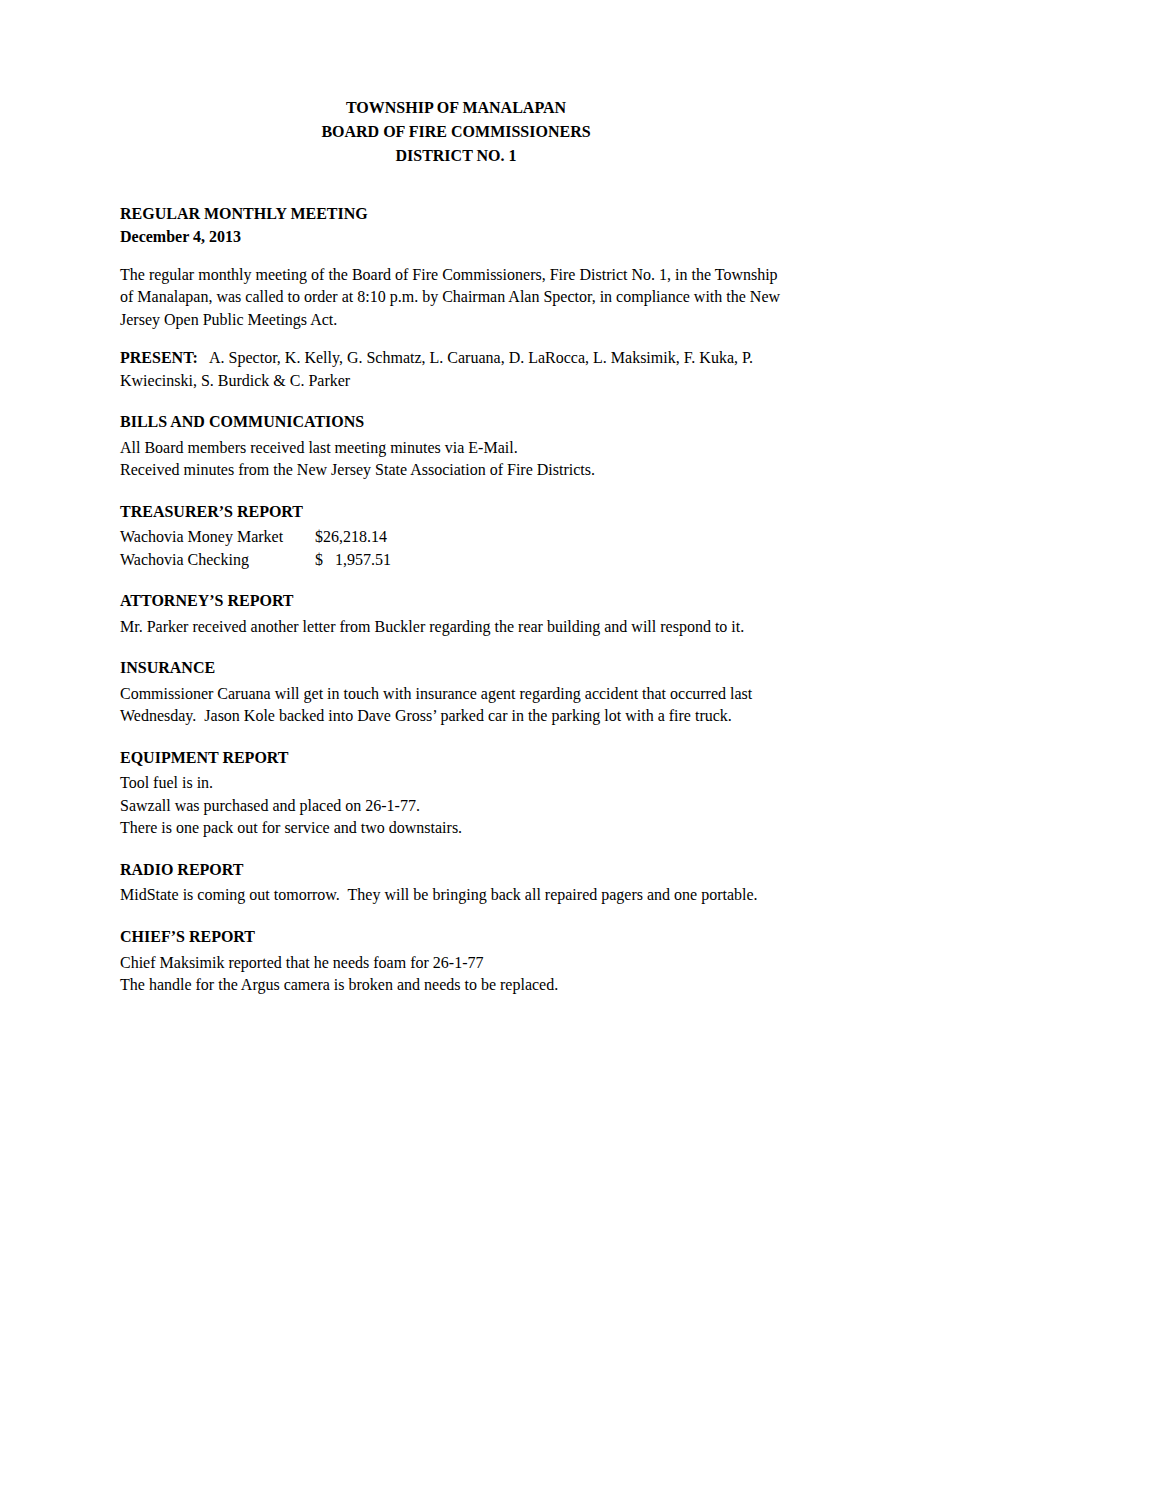TOWNSHIP OF MANALAPAN BOARD OF FIRE COMMISSIONERS DISTRICT NO. 1
REGULAR MONTHLY MEETING
December 4, 2013
The regular monthly meeting of the Board of Fire Commissioners, Fire District No. 1, in the Township of Manalapan, was called to order at 8:10 p.m. by Chairman Alan Spector, in compliance with the New Jersey Open Public Meetings Act.
PRESENT: A. Spector, K. Kelly, G. Schmatz, L. Caruana, D. LaRocca, L. Maksimik, F. Kuka, P. Kwiecinski, S. Burdick & C. Parker
BILLS AND COMMUNICATIONS
All Board members received last meeting minutes via E-Mail.
Received minutes from the New Jersey State Association of Fire Districts.
TREASURER’S REPORT
| Wachovia Money Market | $26,218.14 |
| Wachovia Checking | $ 1,957.51 |
ATTORNEY’S REPORT
Mr. Parker received another letter from Buckler regarding the rear building and will respond to it.
INSURANCE
Commissioner Caruana will get in touch with insurance agent regarding accident that occurred last Wednesday. Jason Kole backed into Dave Gross’ parked car in the parking lot with a fire truck.
EQUIPMENT REPORT
Tool fuel is in.
Sawzall was purchased and placed on 26-1-77.
There is one pack out for service and two downstairs.
RADIO REPORT
MidState is coming out tomorrow. They will be bringing back all repaired pagers and one portable.
CHIEF’S REPORT
Chief Maksimik reported that he needs foam for 26-1-77
The handle for the Argus camera is broken and needs to be replaced.